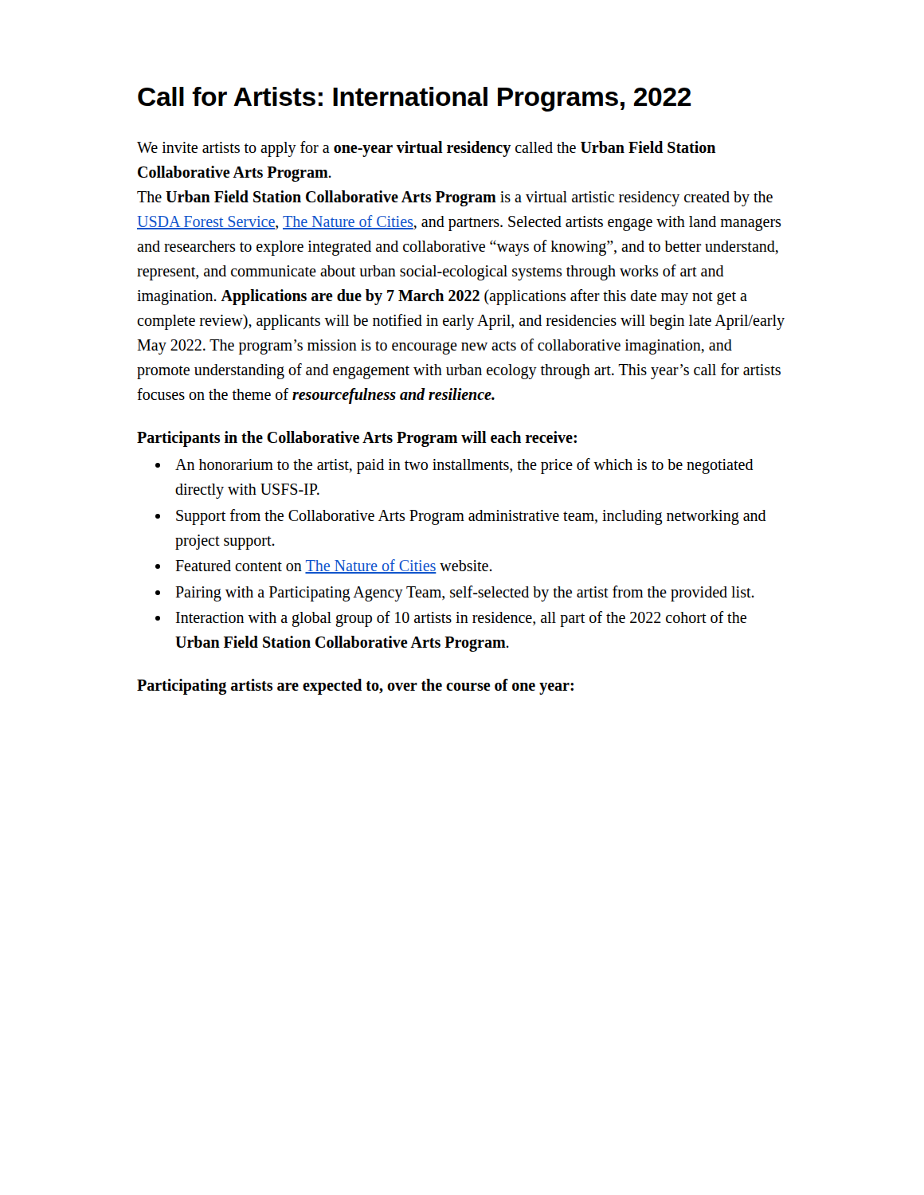Call for Artists: International Programs, 2022
We invite artists to apply for a one-year virtual residency called the Urban Field Station Collaborative Arts Program.
The Urban Field Station Collaborative Arts Program is a virtual artistic residency created by the USDA Forest Service, The Nature of Cities, and partners. Selected artists engage with land managers and researchers to explore integrated and collaborative “ways of knowing”, and to better understand, represent, and communicate about urban social-ecological systems through works of art and imagination. Applications are due by 7 March 2022 (applications after this date may not get a complete review), applicants will be notified in early April, and residencies will begin late April/early May 2022. The program’s mission is to encourage new acts of collaborative imagination, and promote understanding of and engagement with urban ecology through art. This year’s call for artists focuses on the theme of resourcefulness and resilience.
Participants in the Collaborative Arts Program will each receive:
An honorarium to the artist, paid in two installments, the price of which is to be negotiated directly with USFS-IP.
Support from the Collaborative Arts Program administrative team, including networking and project support.
Featured content on The Nature of Cities website.
Pairing with a Participating Agency Team, self-selected by the artist from the provided list.
Interaction with a global group of 10 artists in residence, all part of the 2022 cohort of the Urban Field Station Collaborative Arts Program.
Participating artists are expected to, over the course of one year: